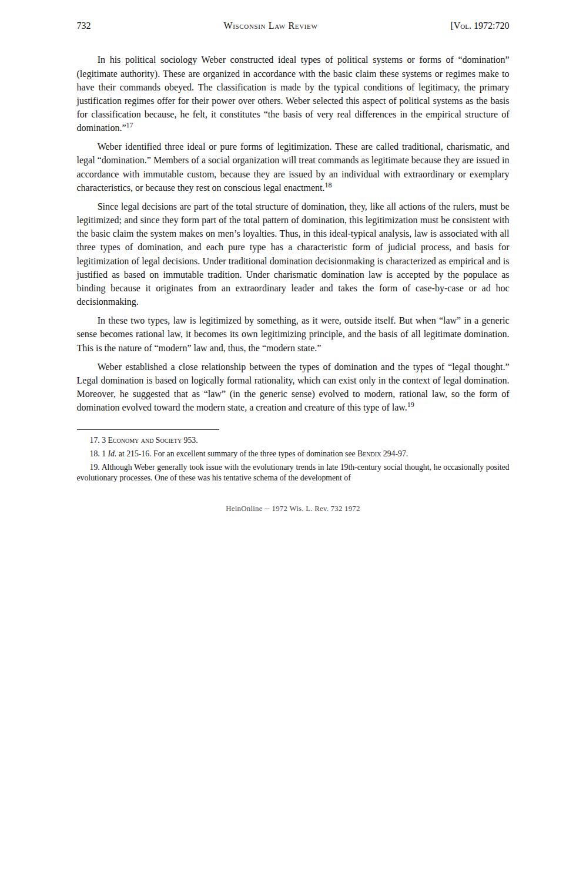732 Wisconsin Law Review [Vol. 1972:720
In his political sociology Weber constructed ideal types of political systems or forms of “domination” (legitimate authority). These are organized in accordance with the basic claim these systems or regimes make to have their commands obeyed. The classification is made by the typical conditions of legitimacy, the primary justification regimes offer for their power over others. Weber selected this aspect of political systems as the basis for classification because, he felt, it constitutes “the basis of very real differences in the empirical structure of domination.”17
Weber identified three ideal or pure forms of legitimization. These are called traditional, charismatic, and legal “domination.” Members of a social organization will treat commands as legitimate because they are issued in accordance with immutable custom, because they are issued by an individual with extraordinary or exemplary characteristics, or because they rest on conscious legal enactment.18
Since legal decisions are part of the total structure of domination, they, like all actions of the rulers, must be legitimized; and since they form part of the total pattern of domination, this legitimization must be consistent with the basic claim the system makes on men’s loyalties. Thus, in this ideal-typical analysis, law is associated with all three types of domination, and each pure type has a characteristic form of judicial process, and basis for legitimization of legal decisions. Under traditional domination decisionmaking is characterized as empirical and is justified as based on immutable tradition. Under charismatic domination law is accepted by the populace as binding because it originates from an extraordinary leader and takes the form of case-by-case or ad hoc decisionmaking.
In these two types, law is legitimized by something, as it were, outside itself. But when “law” in a generic sense becomes rational law, it becomes its own legitimizing principle, and the basis of all legitimate domination. This is the nature of “modern” law and, thus, the “modern state.”
Weber established a close relationship between the types of domination and the types of “legal thought.” Legal domination is based on logically formal rationality, which can exist only in the context of legal domination. Moreover, he suggested that as “law” (in the generic sense) evolved to modern, rational law, so the form of domination evolved toward the modern state, a creation and creature of this type of law.19
17. 3 Economy and Society 953.
18. 1 Id. at 215-16. For an excellent summary of the three types of domination see Bendix 294-97.
19. Although Weber generally took issue with the evolutionary trends in late 19th-century social thought, he occasionally posited evolutionary processes. One of these was his tentative schema of the development of
HeinOnline -- 1972 Wis. L. Rev. 732 1972